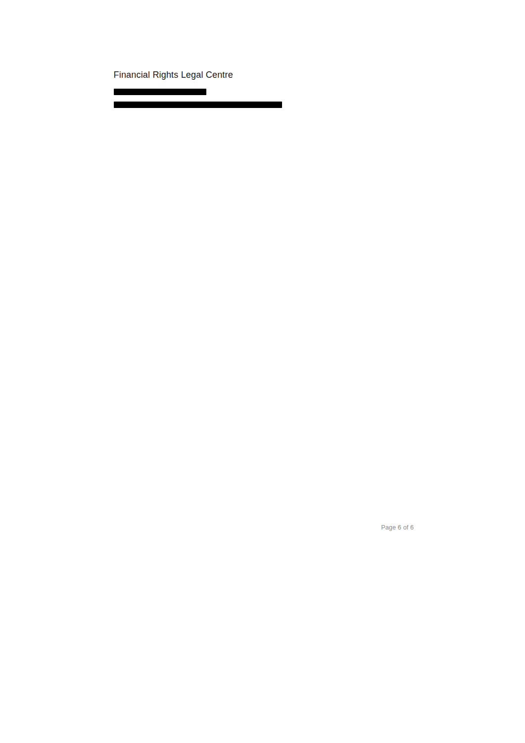Financial Rights Legal Centre
Page 6 of 6